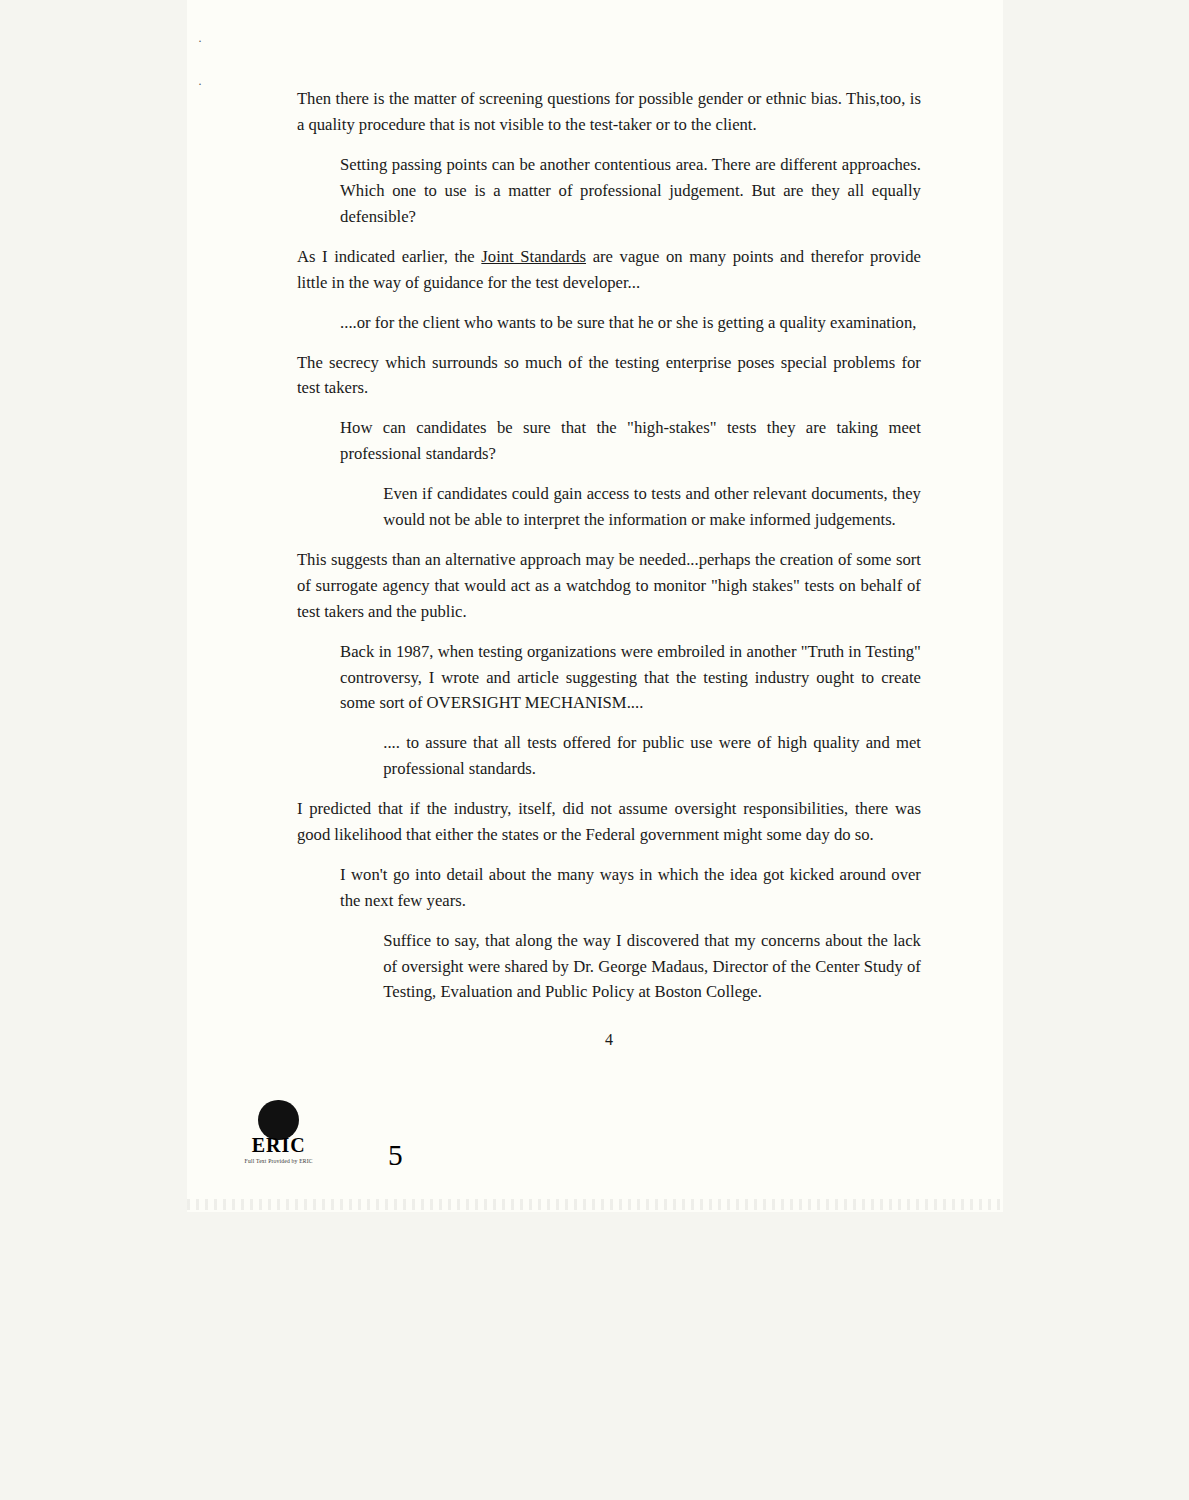·
·
Then there is the matter of screening questions for possible gender or ethnic bias. This,too, is a quality procedure that is not visible to the test-taker or to the client.
Setting passing points can be another contentious area. There are different approaches. Which one to use is a matter of professional judgement. But are they all equally defensible?
As I indicated earlier, the Joint Standards are vague on many points and therefor provide little in the way of guidance for the test developer...
....or for the client who wants to be sure that he or she is getting a quality examination,
The secrecy which surrounds so much of the testing enterprise poses special problems for test takers.
How can candidates be sure that the "high-stakes" tests they are taking meet professional standards?
Even if candidates could gain access to tests and other relevant documents, they would not be able to interpret the information or make informed judgements.
This suggests than an alternative approach may be needed...perhaps the creation of some sort of surrogate agency that would act as a watchdog to monitor "high stakes" tests on behalf of test takers and the public.
Back in 1987, when testing organizations were embroiled in another "Truth in Testing" controversy, I wrote and article suggesting that the testing industry ought to create some sort of OVERSIGHT MECHANISM....
.... to assure that all tests offered for public use were of high quality and met professional standards.
I predicted that if the industry, itself, did not assume oversight responsibilities, there was good likelihood that either the states or the Federal government might some day do so.
I won't go into detail about the many ways in which the idea got kicked around over the next few years.
Suffice to say, that along the way I discovered that my concerns about the lack of oversight were shared by Dr. George Madaus, Director of the Center Study of Testing, Evaluation and Public Policy at Boston College.
4
ERIC
Full Text Provided by ERIC
5